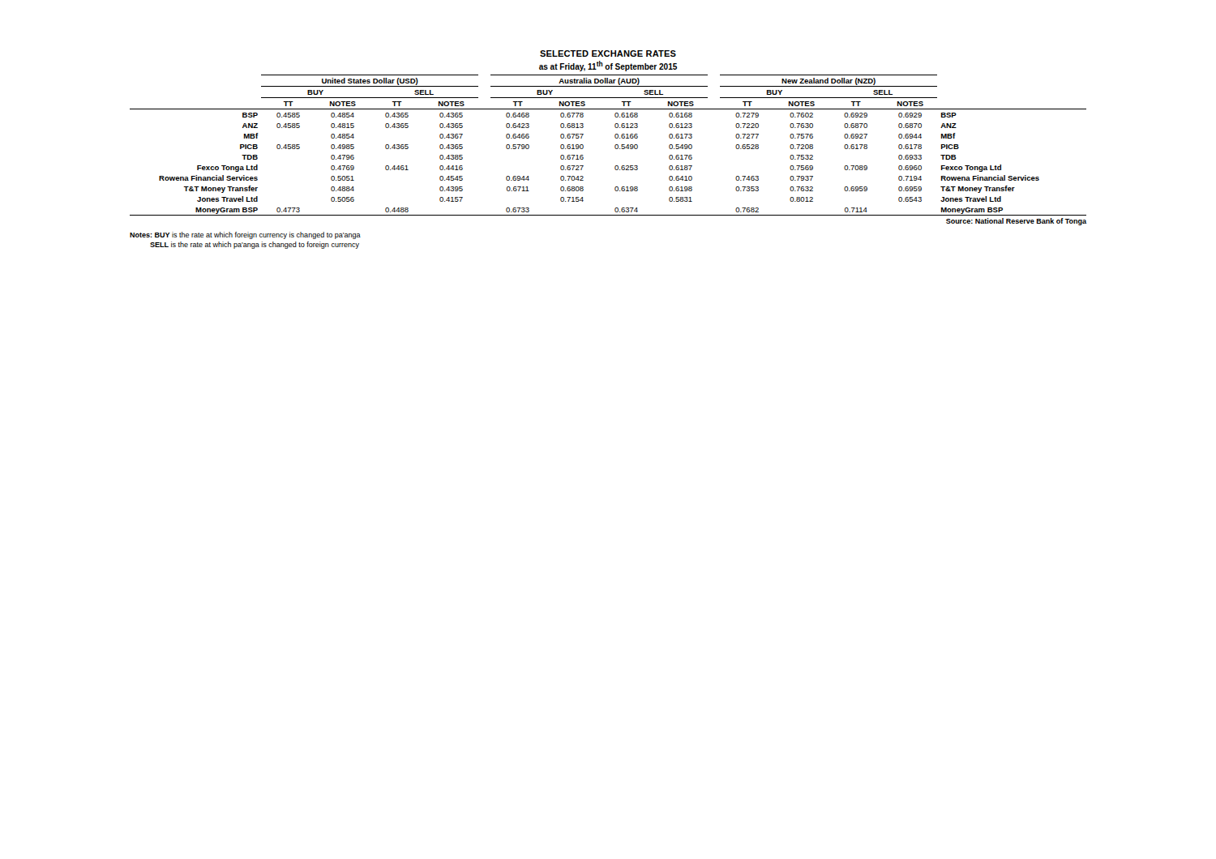SELECTED EXCHANGE RATES
as at Friday, 11th of September 2015
| | United States Dollar (USD) | | Australia Dollar (AUD) | | New Zealand Dollar (NZD) | |
| | BUY | SELL | | BUY | SELL | | BUY | SELL | |
| | TT | NOTES | TT | NOTES | | TT | NOTES | TT | NOTES | | TT | NOTES | TT | NOTES | |
| BSP | 0.4585 | 0.4854 | 0.4365 | 0.4365 | | 0.6468 | 0.6778 | 0.6168 | 0.6168 | | 0.7279 | 0.7602 | 0.6929 | 0.6929 | BSP |
| ANZ | 0.4585 | 0.4815 | 0.4365 | 0.4365 | | 0.6423 | 0.6813 | 0.6123 | 0.6123 | | 0.7220 | 0.7630 | 0.6870 | 0.6870 | ANZ |
| MBf | | 0.4854 | | 0.4367 | | 0.6466 | 0.6757 | 0.6166 | 0.6173 | | 0.7277 | 0.7576 | 0.6927 | 0.6944 | MBf |
| PICB | 0.4585 | 0.4985 | 0.4365 | 0.4365 | | 0.5790 | 0.6190 | 0.5490 | 0.5490 | | 0.6528 | 0.7208 | 0.6178 | 0.6178 | PICB |
| TDB | | 0.4796 | | 0.4385 | | | 0.6716 | | 0.6176 | | | 0.7532 | | 0.6933 | TDB |
| Fexco Tonga Ltd | | 0.4769 | 0.4461 | 0.4416 | | | 0.6727 | 0.6253 | 0.6187 | | | 0.7569 | 0.7089 | 0.6960 | Fexco Tonga Ltd |
| Rowena Financial Services | | 0.5051 | | 0.4545 | | 0.6944 | 0.7042 | | 0.6410 | | 0.7463 | 0.7937 | | 0.7194 | Rowena Financial Services |
| T&T Money Transfer | | 0.4884 | | 0.4395 | | 0.6711 | 0.6808 | 0.6198 | 0.6198 | | 0.7353 | 0.7632 | 0.6959 | 0.6959 | T&T Money Transfer |
| Jones Travel Ltd | | 0.5056 | | 0.4157 | | | 0.7154 | | 0.5831 | | | 0.8012 | | 0.6543 | Jones Travel Ltd |
| MoneyGram BSP | 0.4773 | | 0.4488 | | | 0.6733 | | 0.6374 | | | 0.7682 | | 0.7114 | | MoneyGram BSP |
Source: National Reserve Bank of Tonga
Notes: BUY is the rate at which foreign currency is changed to pa'anga
SELL is the rate at which pa'anga is changed to foreign currency